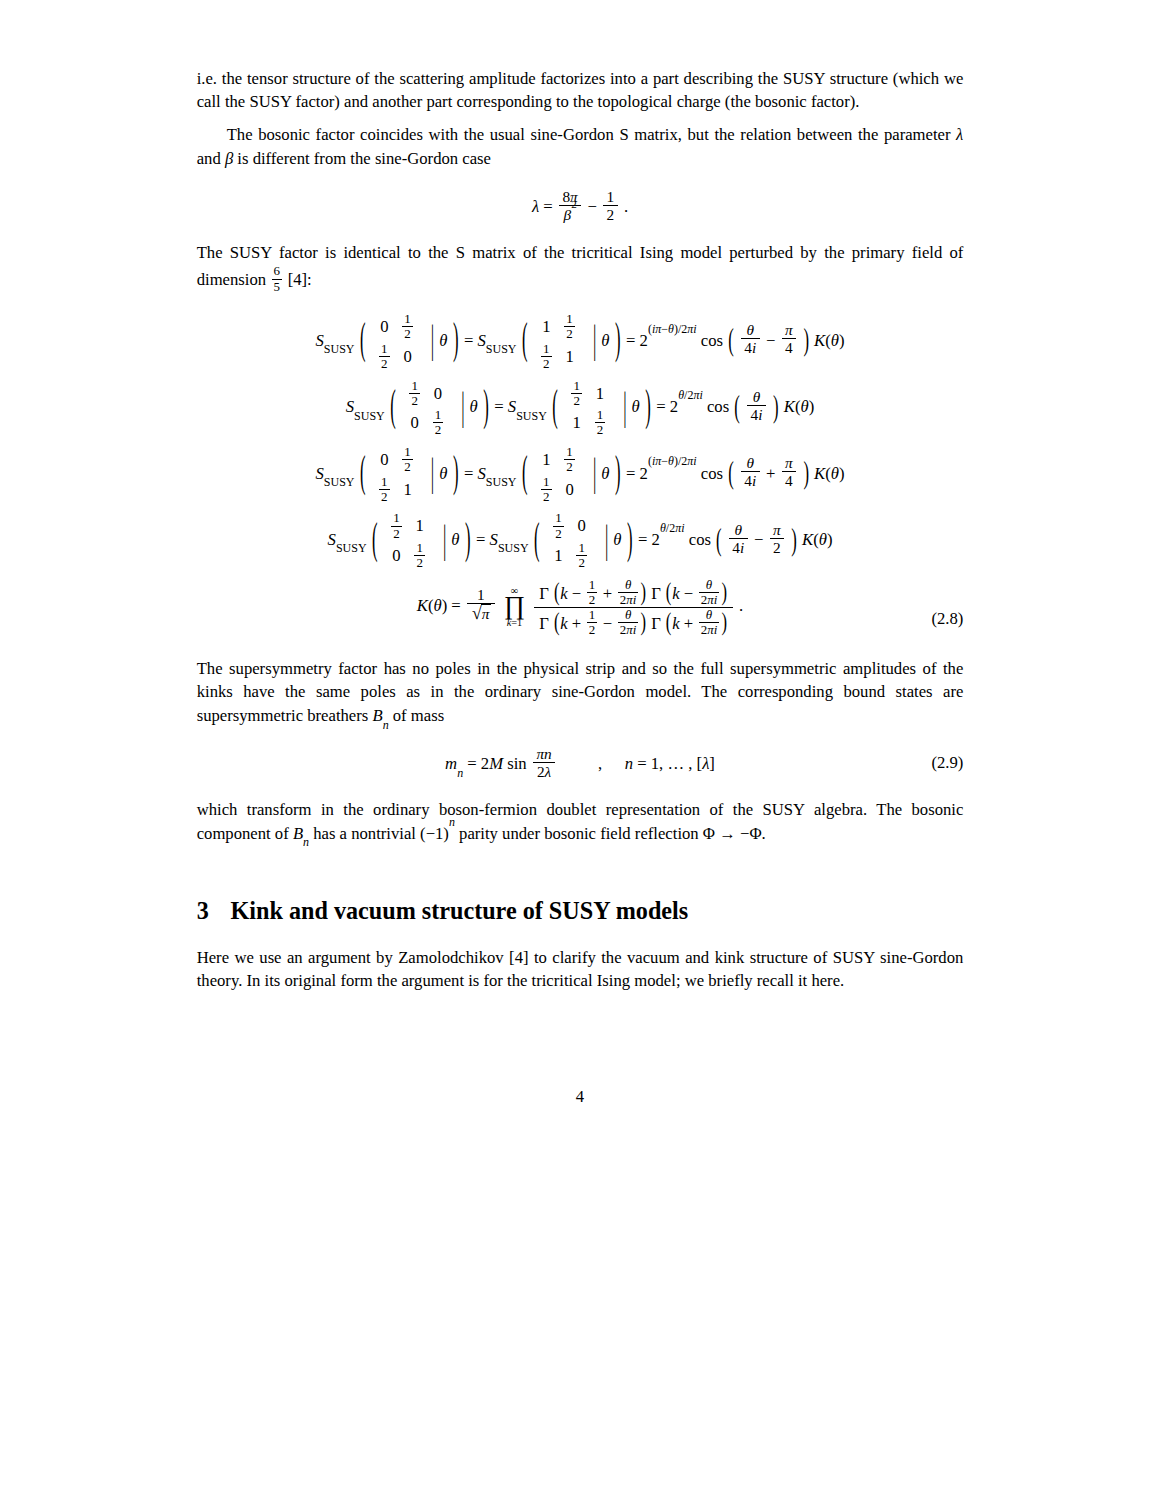i.e. the tensor structure of the scattering amplitude factorizes into a part describing the SUSY structure (which we call the SUSY factor) and another part corresponding to the topological charge (the bosonic factor).
The bosonic factor coincides with the usual sine-Gordon S matrix, but the relation between the parameter λ and β is different from the sine-Gordon case
λ = 8π β2 − 12 .
The SUSY factor is identical to the S matrix of the tricritical Ising model perturbed by the primary field of dimension 65 [4]:
SSUSY (
| 0 | 1 2 |
| 1 2 | 0 |
|θ ) = SSUSY (
| 1 | 1 2 |
| 1 2 | 1 |
|θ ) = 2(iπ−θ)/2πi cos ( θ 4i − π 4 ) K(θ) SSUSY (
| 1 2 | 0 |
| 0 | 1 2 |
|θ ) = SSUSY (
| 1 2 | 1 |
| 1 | 1 2 |
|θ ) = 2θ/2πi cos ( θ 4i ) K(θ) SSUSY (
| 0 | 1 2 |
| 1 2 | 1 |
|θ ) = SSUSY (
| 1 | 1 2 |
| 1 2 | 0 |
|θ ) = 2(iπ−θ)/2πi cos ( θ 4i + π 4 ) K(θ) SSUSY (
| 1 2 | 1 |
| 0 | 1 2 |
|θ ) = SSUSY (
| 1 2 | 0 |
| 1 | 1 2 |
|θ ) = 2θ/2πi cos ( θ 4i − π 2 ) K(θ) K(θ) = 1√π ∞∏k=1 Γ (k − 12 + θ 2πi) Γ (k − θ 2πi) Γ (k + 12 − θ 2πi) Γ (k + θ 2πi) . (2.8)
The supersymmetry factor has no poles in the physical strip and so the full supersymmetric amplitudes of the kinks have the same poles as in the ordinary sine-Gordon model. The corresponding bound states are supersymmetric breathers Bn of mass
mn = 2M sin πn 2λ , n = 1, … , [λ] (2.9)
which transform in the ordinary boson-fermion doublet representation of the SUSY algebra. The bosonic component of Bn has a nontrivial (−1)n parity under bosonic field reflection Φ → −Φ.
3 Kink and vacuum structure of SUSY models
Here we use an argument by Zamolodchikov [4] to clarify the vacuum and kink structure of SUSY sine-Gordon theory. In its original form the argument is for the tricritical Ising model; we briefly recall it here.
4